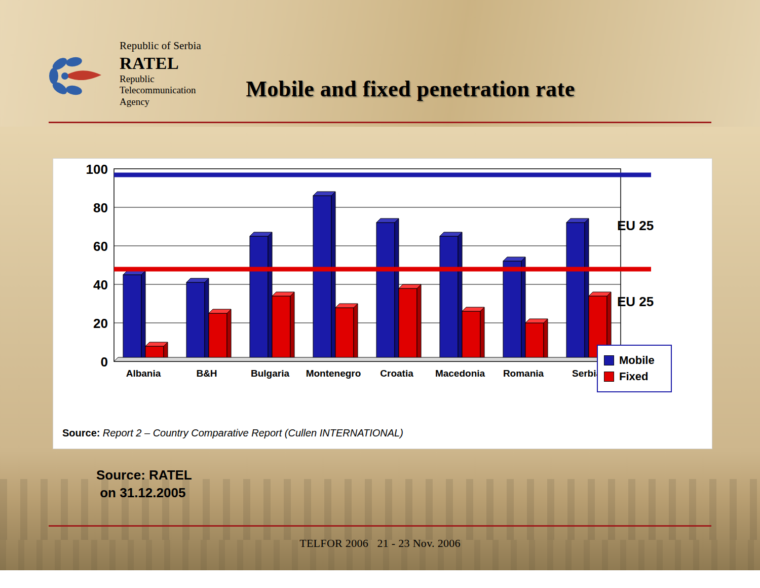Republic of Serbia
RATEL
Republic
Telecommunication
Agency
Mobile and fixed penetration rate
0 20 40 60 80 100 Albania B&H Bulgaria Montenegro Croatia Macedonia Romania Serbia
Source: Report 2 – Country Comparative Report (Cullen INTERNATIONAL)
EU 25
EU 25
Mobile
Fixed
Source: RATEL
on 31.12.2005
TELFOR 2006 21 - 23 Nov. 2006